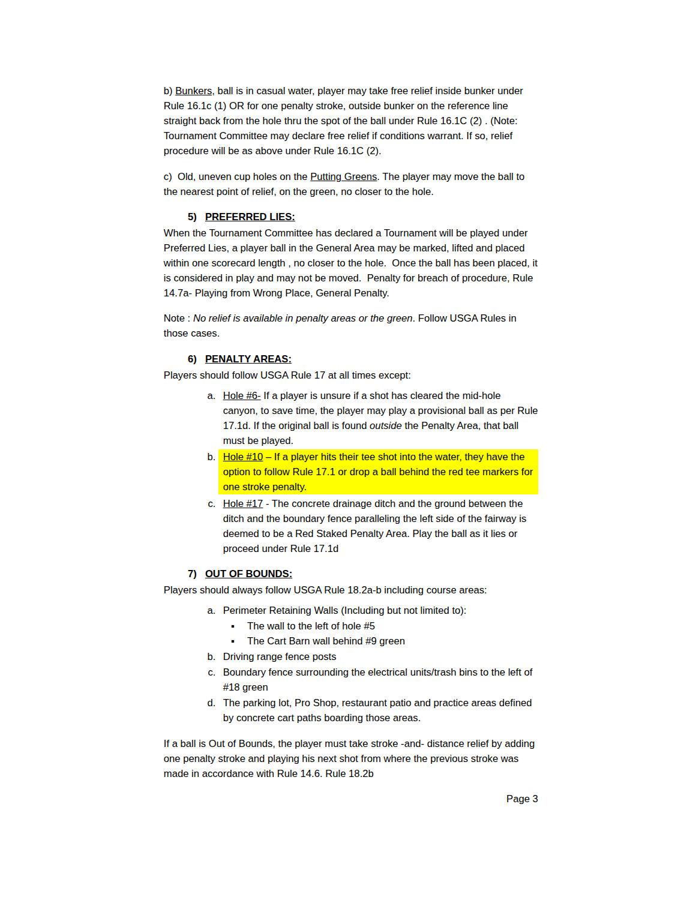b) Bunkers, ball is in casual water, player may take free relief inside bunker under Rule 16.1c (1) OR for one penalty stroke, outside bunker on the reference line straight back from the hole thru the spot of the ball under Rule 16.1C (2) . (Note: Tournament Committee may declare free relief if conditions warrant. If so, relief procedure will be as above under Rule 16.1C (2).
c) Old, uneven cup holes on the Putting Greens. The player may move the ball to the nearest point of relief, on the green, no closer to the hole.
5) PREFERRED LIES:
When the Tournament Committee has declared a Tournament will be played under Preferred Lies, a player ball in the General Area may be marked, lifted and placed within one scorecard length , no closer to the hole. Once the ball has been placed, it is considered in play and may not be moved. Penalty for breach of procedure, Rule 14.7a- Playing from Wrong Place, General Penalty.
Note : No relief is available in penalty areas or the green. Follow USGA Rules in those cases.
6) PENALTY AREAS:
Players should follow USGA Rule 17 at all times except:
Hole #6- If a player is unsure if a shot has cleared the mid-hole canyon, to save time, the player may play a provisional ball as per Rule 17.1d. If the original ball is found outside the Penalty Area, that ball must be played.
Hole #10 – If a player hits their tee shot into the water, they have the option to follow Rule 17.1 or drop a ball behind the red tee markers for one stroke penalty.
Hole #17 - The concrete drainage ditch and the ground between the ditch and the boundary fence paralleling the left side of the fairway is deemed to be a Red Staked Penalty Area. Play the ball as it lies or proceed under Rule 17.1d
7) OUT OF BOUNDS:
Players should always follow USGA Rule 18.2a-b including course areas:
Perimeter Retaining Walls (Including but not limited to):
The wall to the left of hole #5
The Cart Barn wall behind #9 green
Driving range fence posts
Boundary fence surrounding the electrical units/trash bins to the left of #18 green
The parking lot, Pro Shop, restaurant patio and practice areas defined by concrete cart paths boarding those areas.
If a ball is Out of Bounds, the player must take stroke -and- distance relief by adding one penalty stroke and playing his next shot from where the previous stroke was made in accordance with Rule 14.6. Rule 18.2b
Page 3